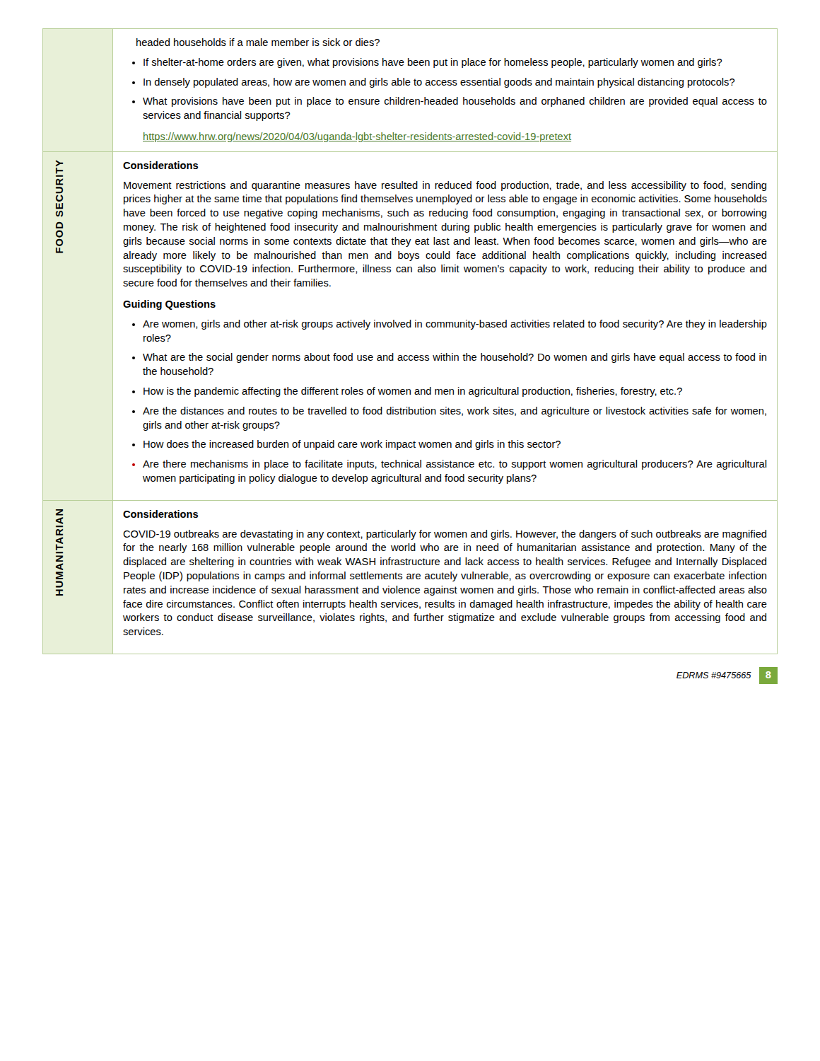| | headed households if a male member is sick or dies? If shelter-at-home orders are given, what provisions have been put in place for homeless people, particularly women and girls? In densely populated areas, how are women and girls able to access essential goods and maintain physical distancing protocols? What provisions have been put in place to ensure children-headed households and orphaned children are provided equal access to services and financial supports? https://www.hrw.org/news/2020/04/03/uganda-lgbt-shelter-residents-arrested-covid-19-pretext |
| FOOD SECURITY | Considerations Movement restrictions and quarantine measures have resulted in reduced food production, trade, and less accessibility to food, sending prices higher at the same time that populations find themselves unemployed or less able to engage in economic activities. Some households have been forced to use negative coping mechanisms, such as reducing food consumption, engaging in transactional sex, or borrowing money. The risk of heightened food insecurity and malnourishment during public health emergencies is particularly grave for women and girls because social norms in some contexts dictate that they eat last and least. When food becomes scarce, women and girls—who are already more likely to be malnourished than men and boys could face additional health complications quickly, including increased susceptibility to COVID-19 infection. Furthermore, illness can also limit women’s capacity to work, reducing their ability to produce and secure food for themselves and their families. Guiding Questions Are women, girls and other at-risk groups actively involved in community-based activities related to food security? Are they in leadership roles? What are the social gender norms about food use and access within the household? Do women and girls have equal access to food in the household? How is the pandemic affecting the different roles of women and men in agricultural production, fisheries, forestry, etc.? Are the distances and routes to be travelled to food distribution sites, work sites, and agriculture or livestock activities safe for women, girls and other at-risk groups? How does the increased burden of unpaid care work impact women and girls in this sector? Are there mechanisms in place to facilitate inputs, technical assistance etc. to support women agricultural producers? Are agricultural women participating in policy dialogue to develop agricultural and food security plans? |
| HUMANITARIAN | Considerations COVID-19 outbreaks are devastating in any context, particularly for women and girls. However, the dangers of such outbreaks are magnified for the nearly 168 million vulnerable people around the world who are in need of humanitarian assistance and protection. Many of the displaced are sheltering in countries with weak WASH infrastructure and lack access to health services. Refugee and Internally Displaced People (IDP) populations in camps and informal settlements are acutely vulnerable, as overcrowding or exposure can exacerbate infection rates and increase incidence of sexual harassment and violence against women and girls. Those who remain in conflict-affected areas also face dire circumstances. Conflict often interrupts health services, results in damaged health infrastructure, impedes the ability of health care workers to conduct disease surveillance, violates rights, and further stigmatize and exclude vulnerable groups from accessing food and services. |
EDRMS #9475665 8